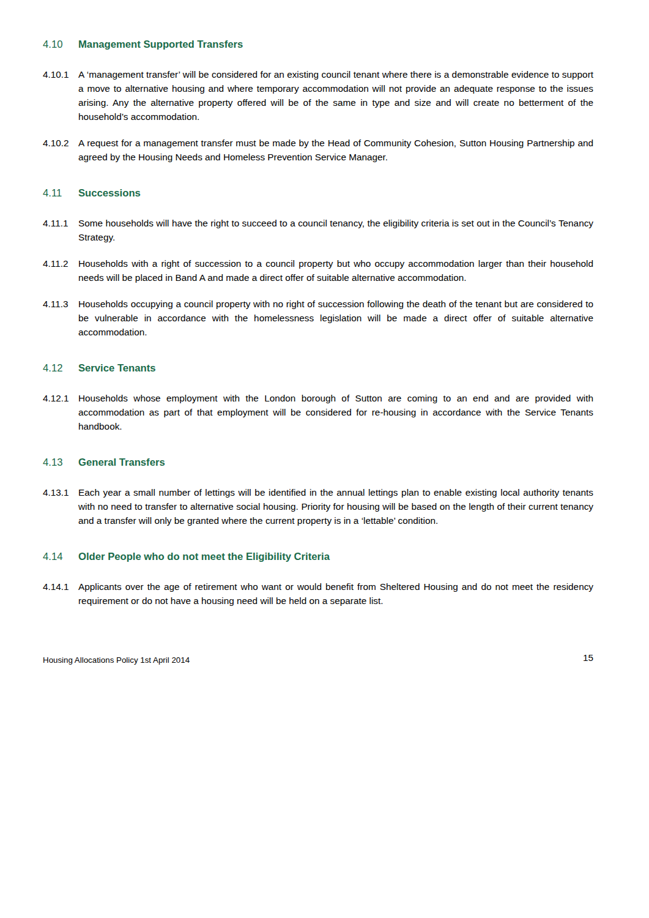4.10
Management Supported Transfers
4.10.1 A ‘management transfer’ will be considered for an existing council tenant where there is a demonstrable evidence to support a move to alternative housing and where temporary accommodation will not provide an adequate response to the issues arising. Any the alternative property offered will be of the same in type and size and will create no betterment of the household’s accommodation.
4.10.2 A request for a management transfer must be made by the Head of Community Cohesion, Sutton Housing Partnership and agreed by the Housing Needs and Homeless Prevention Service Manager.
4.11
Successions
4.11.1 Some households will have the right to succeed to a council tenancy, the eligibility criteria is set out in the Council’s Tenancy Strategy.
4.11.2 Households with a right of succession to a council property but who occupy accommodation larger than their household needs will be placed in Band A and made a direct offer of suitable alternative accommodation.
4.11.3 Households occupying a council property with no right of succession following the death of the tenant but are considered to be vulnerable in accordance with the homelessness legislation will be made a direct offer of suitable alternative accommodation.
4.12
Service Tenants
4.12.1 Households whose employment with the London borough of Sutton are coming to an end and are provided with accommodation as part of that employment will be considered for re-housing in accordance with the Service Tenants handbook.
4.13
General Transfers
4.13.1 Each year a small number of lettings will be identified in the annual lettings plan to enable existing local authority tenants with no need to transfer to alternative social housing. Priority for housing will be based on the length of their current tenancy and a transfer will only be granted where the current property is in a ‘lettable’ condition.
4.14
Older People who do not meet the Eligibility Criteria
4.14.1 Applicants over the age of retirement who want or would benefit from Sheltered Housing and do not meet the residency requirement or do not have a housing need will be held on a separate list.
Housing Allocations Policy 1st April 2014
15